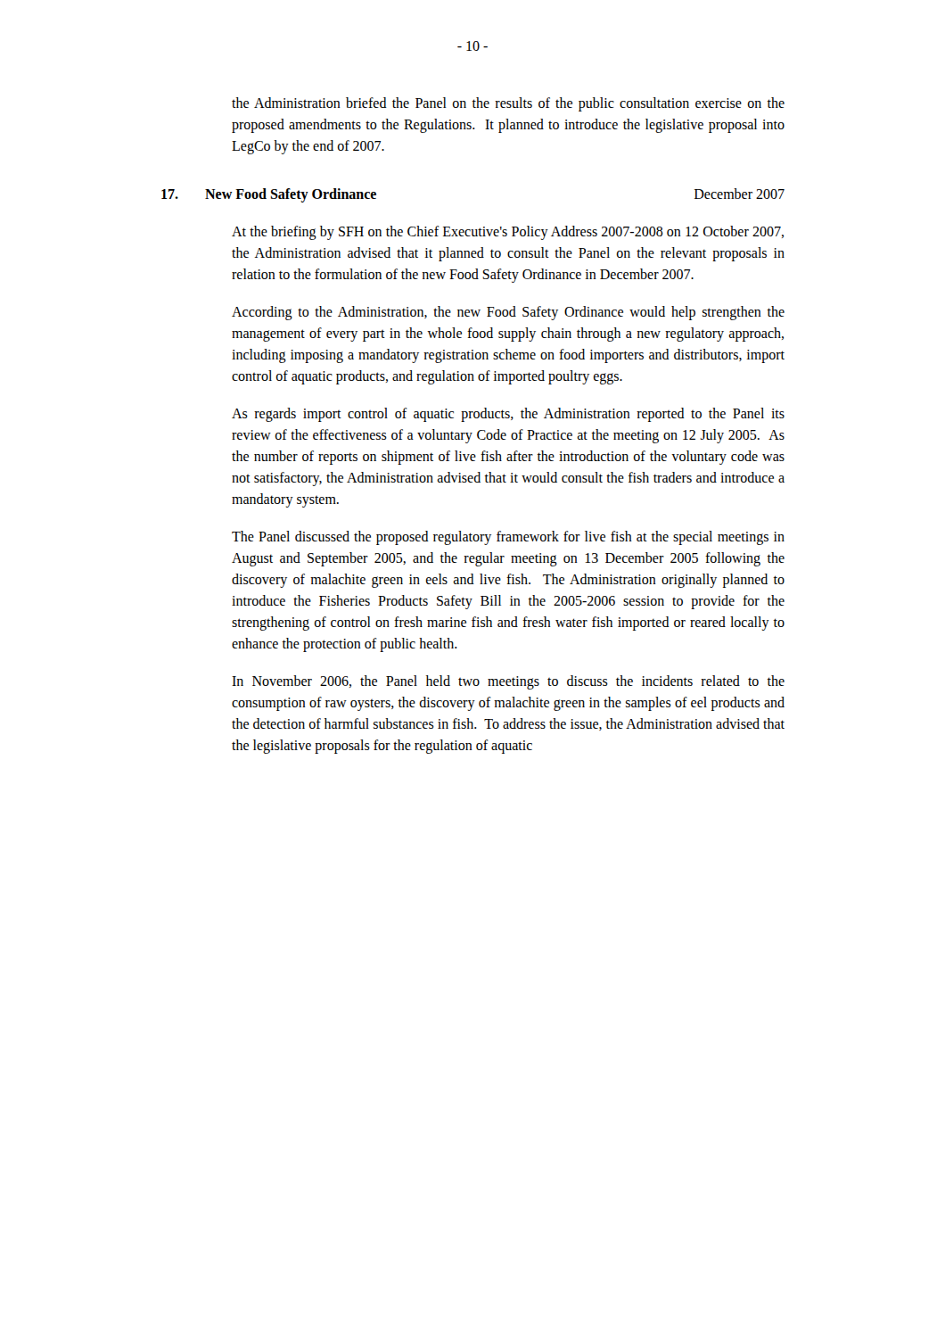- 10 -
the Administration briefed the Panel on the results of the public consultation exercise on the proposed amendments to the Regulations. It planned to introduce the legislative proposal into LegCo by the end of 2007.
17. New Food Safety Ordinance December 2007
At the briefing by SFH on the Chief Executive's Policy Address 2007-2008 on 12 October 2007, the Administration advised that it planned to consult the Panel on the relevant proposals in relation to the formulation of the new Food Safety Ordinance in December 2007.
According to the Administration, the new Food Safety Ordinance would help strengthen the management of every part in the whole food supply chain through a new regulatory approach, including imposing a mandatory registration scheme on food importers and distributors, import control of aquatic products, and regulation of imported poultry eggs.
As regards import control of aquatic products, the Administration reported to the Panel its review of the effectiveness of a voluntary Code of Practice at the meeting on 12 July 2005. As the number of reports on shipment of live fish after the introduction of the voluntary code was not satisfactory, the Administration advised that it would consult the fish traders and introduce a mandatory system.
The Panel discussed the proposed regulatory framework for live fish at the special meetings in August and September 2005, and the regular meeting on 13 December 2005 following the discovery of malachite green in eels and live fish. The Administration originally planned to introduce the Fisheries Products Safety Bill in the 2005-2006 session to provide for the strengthening of control on fresh marine fish and fresh water fish imported or reared locally to enhance the protection of public health.
In November 2006, the Panel held two meetings to discuss the incidents related to the consumption of raw oysters, the discovery of malachite green in the samples of eel products and the detection of harmful substances in fish. To address the issue, the Administration advised that the legislative proposals for the regulation of aquatic